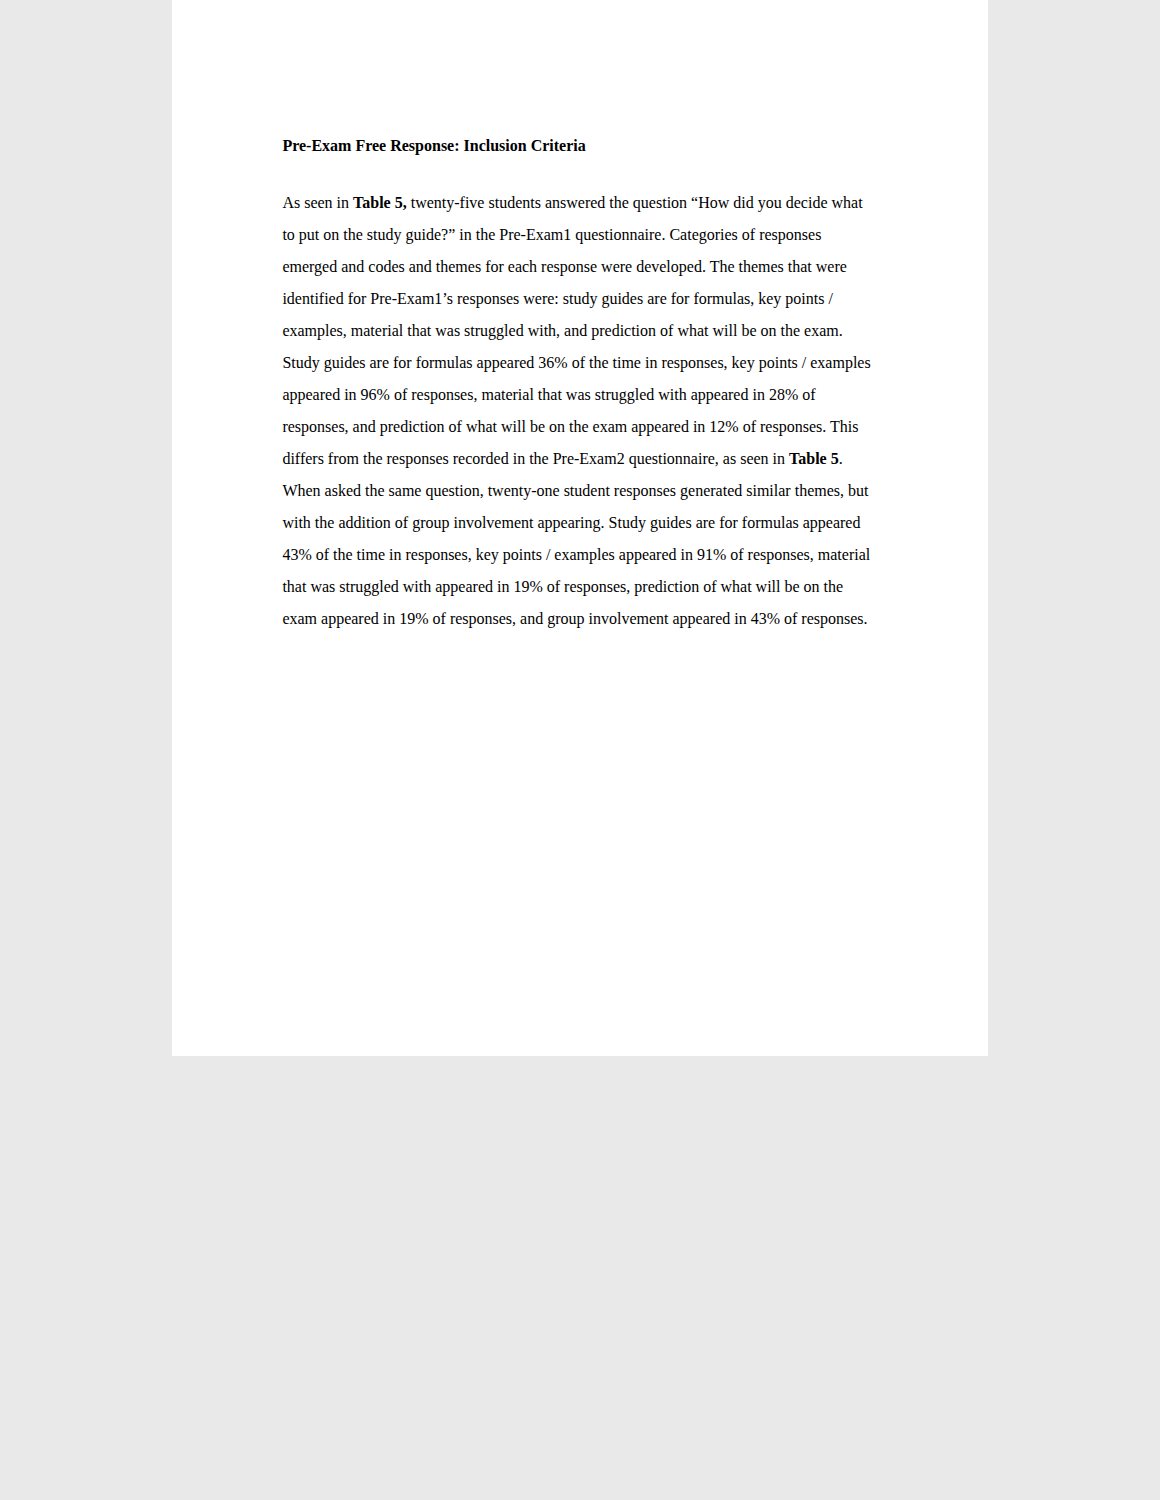Pre-Exam Free Response: Inclusion Criteria
As seen in Table 5, twenty-five students answered the question “How did you decide what to put on the study guide?” in the Pre-Exam1 questionnaire. Categories of responses emerged and codes and themes for each response were developed. The themes that were identified for Pre-Exam1’s responses were: study guides are for formulas, key points / examples, material that was struggled with, and prediction of what will be on the exam. Study guides are for formulas appeared 36% of the time in responses, key points / examples appeared in 96% of responses, material that was struggled with appeared in 28% of responses, and prediction of what will be on the exam appeared in 12% of responses. This differs from the responses recorded in the Pre-Exam2 questionnaire, as seen in Table 5. When asked the same question, twenty-one student responses generated similar themes, but with the addition of group involvement appearing. Study guides are for formulas appeared 43% of the time in responses, key points / examples appeared in 91% of responses, material that was struggled with appeared in 19% of responses, prediction of what will be on the exam appeared in 19% of responses, and group involvement appeared in 43% of responses.